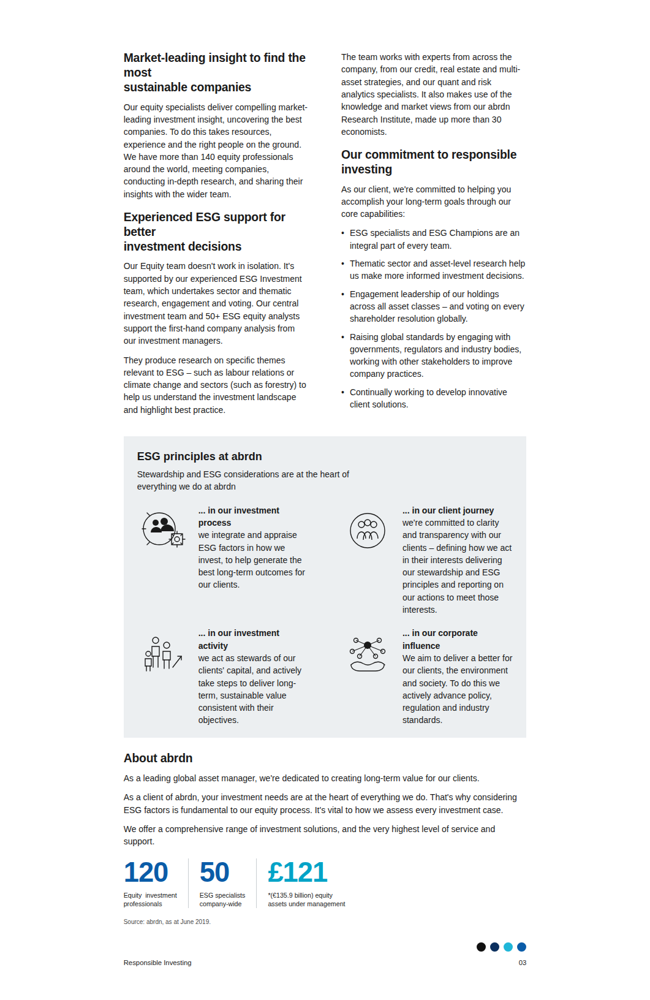Market-leading insight to find the most
sustainable companies
Our equity specialists deliver compelling market-leading investment insight, uncovering the best companies. To do this takes resources, experience and the right people on the ground. We have more than 140 equity professionals around the world, meeting companies, conducting in-depth research, and sharing their insights with the wider team.
Experienced ESG support for better
investment decisions
Our Equity team doesn't work in isolation. It's supported by our experienced ESG Investment team, which undertakes sector and thematic research, engagement and voting. Our central investment team and 50+ ESG equity analysts support the first-hand company analysis from our investment managers.
They produce research on specific themes relevant to ESG – such as labour relations or climate change and sectors (such as forestry) to help us understand the investment landscape and highlight best practice.
The team works with experts from across the company, from our credit, real estate and multi-asset strategies, and our quant and risk analytics specialists. It also makes use of the knowledge and market views from our abrdn Research Institute, made up more than 30 economists.
Our commitment to responsible investing
As our client, we're committed to helping you accomplish your long-term goals through our core capabilities:
ESG specialists and ESG Champions are an integral part of every team.
Thematic sector and asset-level research help us make more informed investment decisions.
Engagement leadership of our holdings across all asset classes – and voting on every shareholder resolution globally.
Raising global standards by engaging with governments, regulators and industry bodies, working with other stakeholders to improve company practices.
Continually working to develop innovative client solutions.
ESG principles at abrdn
Stewardship and ESG considerations are at the heart of everything we do at abrdn
... in our investment process
we integrate and appraise ESG factors in how we invest, to help generate the best long-term outcomes for our clients.
... in our client journey
we're committed to clarity and transparency with our clients – defining how we act in their interests delivering our stewardship and ESG principles and reporting on our actions to meet those interests.
... in our investment activity
we act as stewards of our clients' capital, and actively take steps to deliver long-term, sustainable value consistent with their objectives.
... in our corporate influence
We aim to deliver a better for our clients, the environment and society. To do this we actively advance policy, regulation and industry standards.
About abrdn
As a leading global asset manager, we're dedicated to creating long-term value for our clients.
As a client of abrdn, your investment needs are at the heart of everything we do. That's why considering ESG factors is fundamental to our equity process. It's vital to how we assess every investment case.
We offer a comprehensive range of investment solutions, and the very highest level of service and support.
120
Equity investment
professionals
50
ESG specialists
company-wide
£121
*(€135.9 billion) equity
assets under management
Source: abrdn, as at June 2019.
Responsible Investing
03